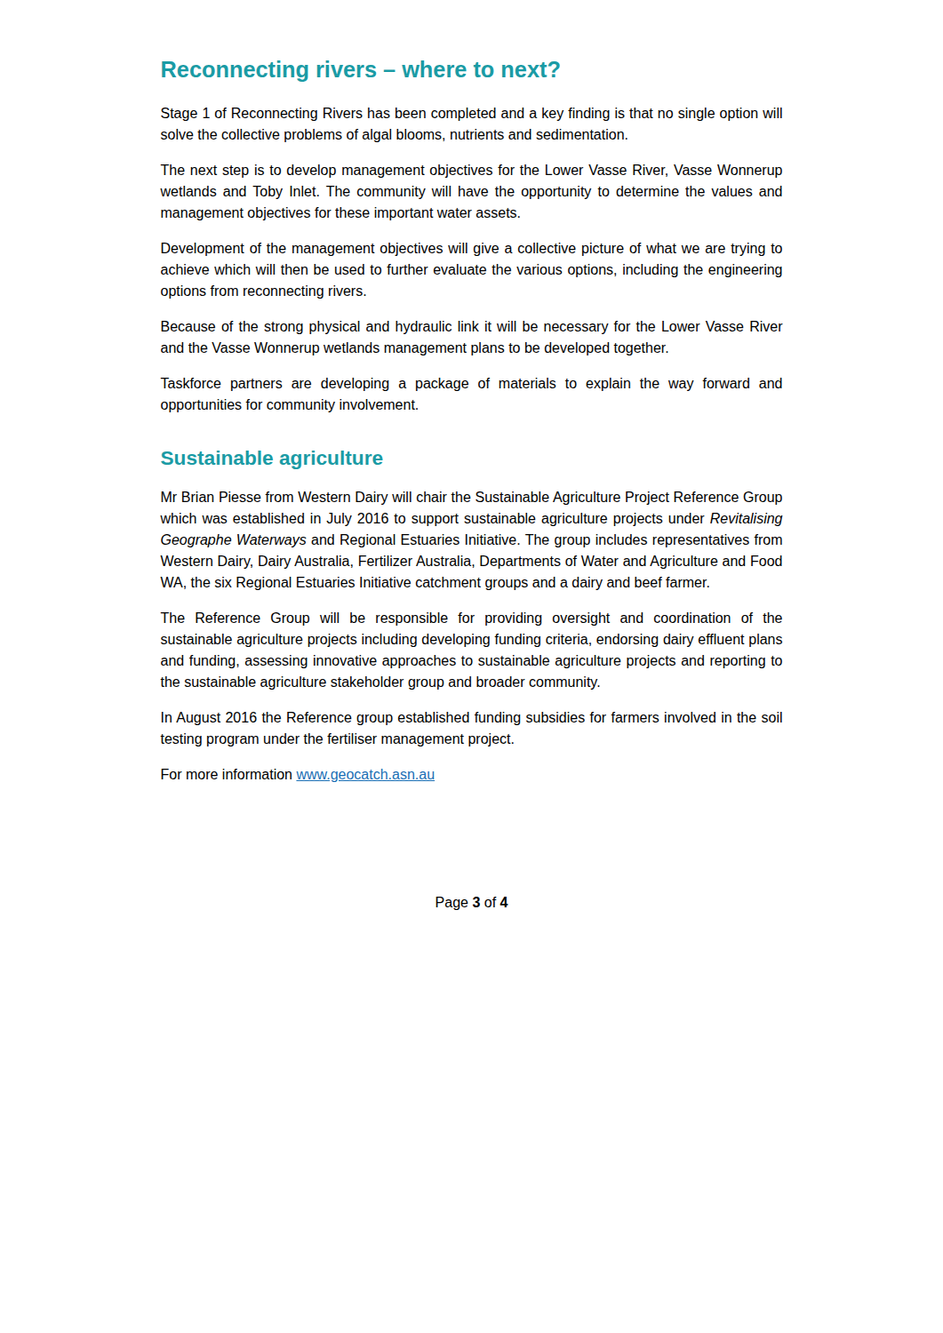Reconnecting rivers – where to next?
Stage 1 of Reconnecting Rivers has been completed and a key finding is that no single option will solve the collective problems of algal blooms, nutrients and sedimentation.
The next step is to develop management objectives for the Lower Vasse River, Vasse Wonnerup wetlands and Toby Inlet. The community will have the opportunity to determine the values and management objectives for these important water assets.
Development of the management objectives will give a collective picture of what we are trying to achieve which will then be used to further evaluate the various options, including the engineering options from reconnecting rivers.
Because of the strong physical and hydraulic link it will be necessary for the Lower Vasse River and the Vasse Wonnerup wetlands management plans to be developed together.
Taskforce partners are developing a package of materials to explain the way forward and opportunities for community involvement.
Sustainable agriculture
Mr Brian Piesse from Western Dairy will chair the Sustainable Agriculture Project Reference Group which was established in July 2016 to support sustainable agriculture projects under Revitalising Geographe Waterways and Regional Estuaries Initiative. The group includes representatives from Western Dairy, Dairy Australia, Fertilizer Australia, Departments of Water and Agriculture and Food WA, the six Regional Estuaries Initiative catchment groups and a dairy and beef farmer.
The Reference Group will be responsible for providing oversight and coordination of the sustainable agriculture projects including developing funding criteria, endorsing dairy effluent plans and funding, assessing innovative approaches to sustainable agriculture projects and reporting to the sustainable agriculture stakeholder group and broader community.
In August 2016 the Reference group established funding subsidies for farmers involved in the soil testing program under the fertiliser management project.
For more information www.geocatch.asn.au
Page 3 of 4